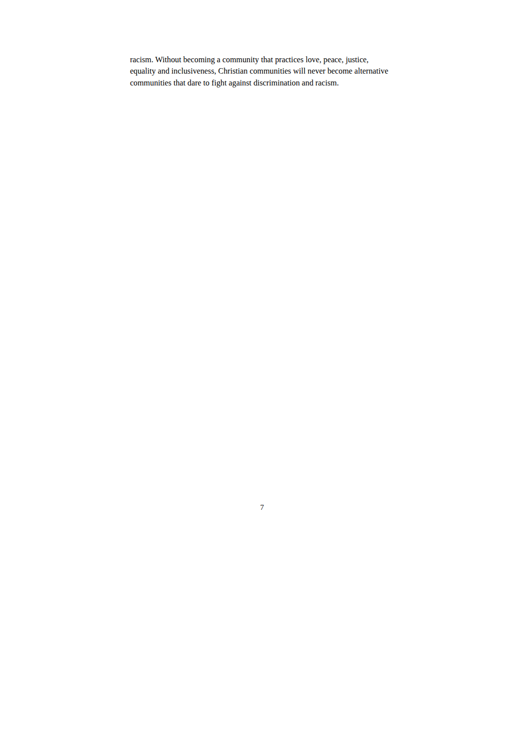racism. Without becoming a community that practices love, peace, justice, equality and inclusiveness, Christian communities will never become alternative communities that dare to fight against discrimination and racism.
7